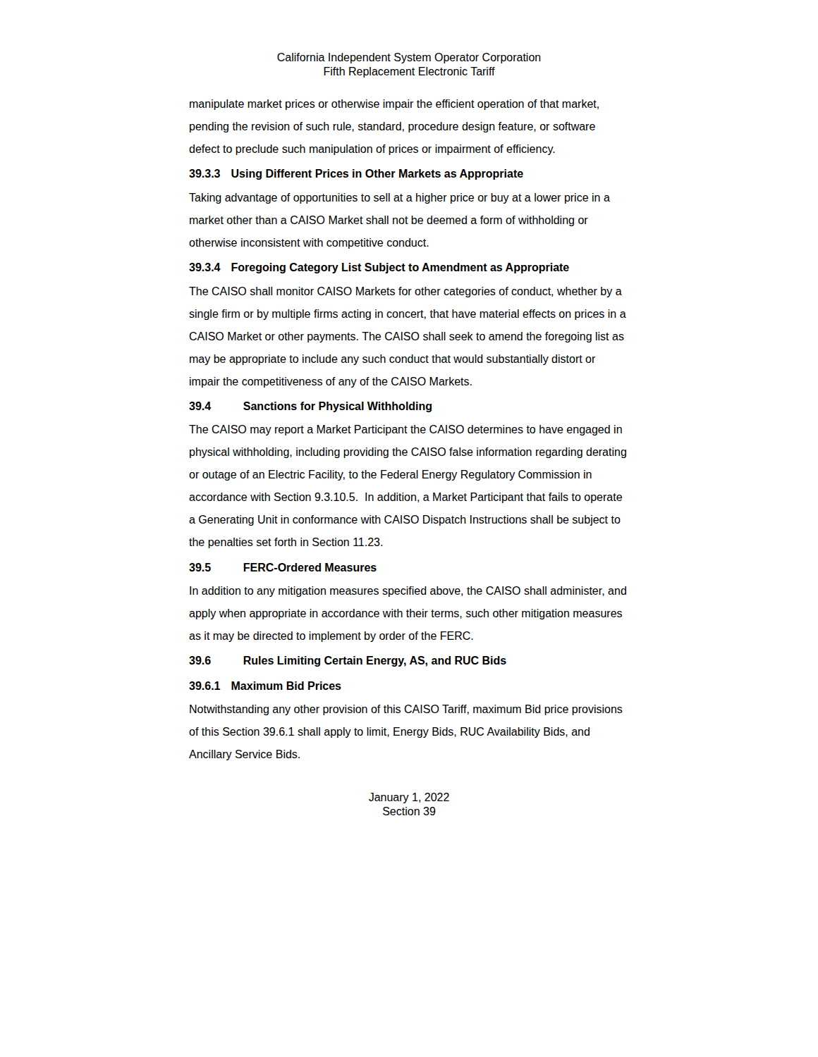California Independent System Operator Corporation Fifth Replacement Electronic Tariff
manipulate market prices or otherwise impair the efficient operation of that market, pending the revision of such rule, standard, procedure design feature, or software defect to preclude such manipulation of prices or impairment of efficiency.
39.3.3 Using Different Prices in Other Markets as Appropriate
Taking advantage of opportunities to sell at a higher price or buy at a lower price in a market other than a CAISO Market shall not be deemed a form of withholding or otherwise inconsistent with competitive conduct.
39.3.4 Foregoing Category List Subject to Amendment as Appropriate
The CAISO shall monitor CAISO Markets for other categories of conduct, whether by a single firm or by multiple firms acting in concert, that have material effects on prices in a CAISO Market or other payments. The CAISO shall seek to amend the foregoing list as may be appropriate to include any such conduct that would substantially distort or impair the competitiveness of any of the CAISO Markets.
39.4 Sanctions for Physical Withholding
The CAISO may report a Market Participant the CAISO determines to have engaged in physical withholding, including providing the CAISO false information regarding derating or outage of an Electric Facility, to the Federal Energy Regulatory Commission in accordance with Section 9.3.10.5. In addition, a Market Participant that fails to operate a Generating Unit in conformance with CAISO Dispatch Instructions shall be subject to the penalties set forth in Section 11.23.
39.5 FERC-Ordered Measures
In addition to any mitigation measures specified above, the CAISO shall administer, and apply when appropriate in accordance with their terms, such other mitigation measures as it may be directed to implement by order of the FERC.
39.6 Rules Limiting Certain Energy, AS, and RUC Bids
39.6.1 Maximum Bid Prices
Notwithstanding any other provision of this CAISO Tariff, maximum Bid price provisions of this Section 39.6.1 shall apply to limit, Energy Bids, RUC Availability Bids, and Ancillary Service Bids.
January 1, 2022 Section 39